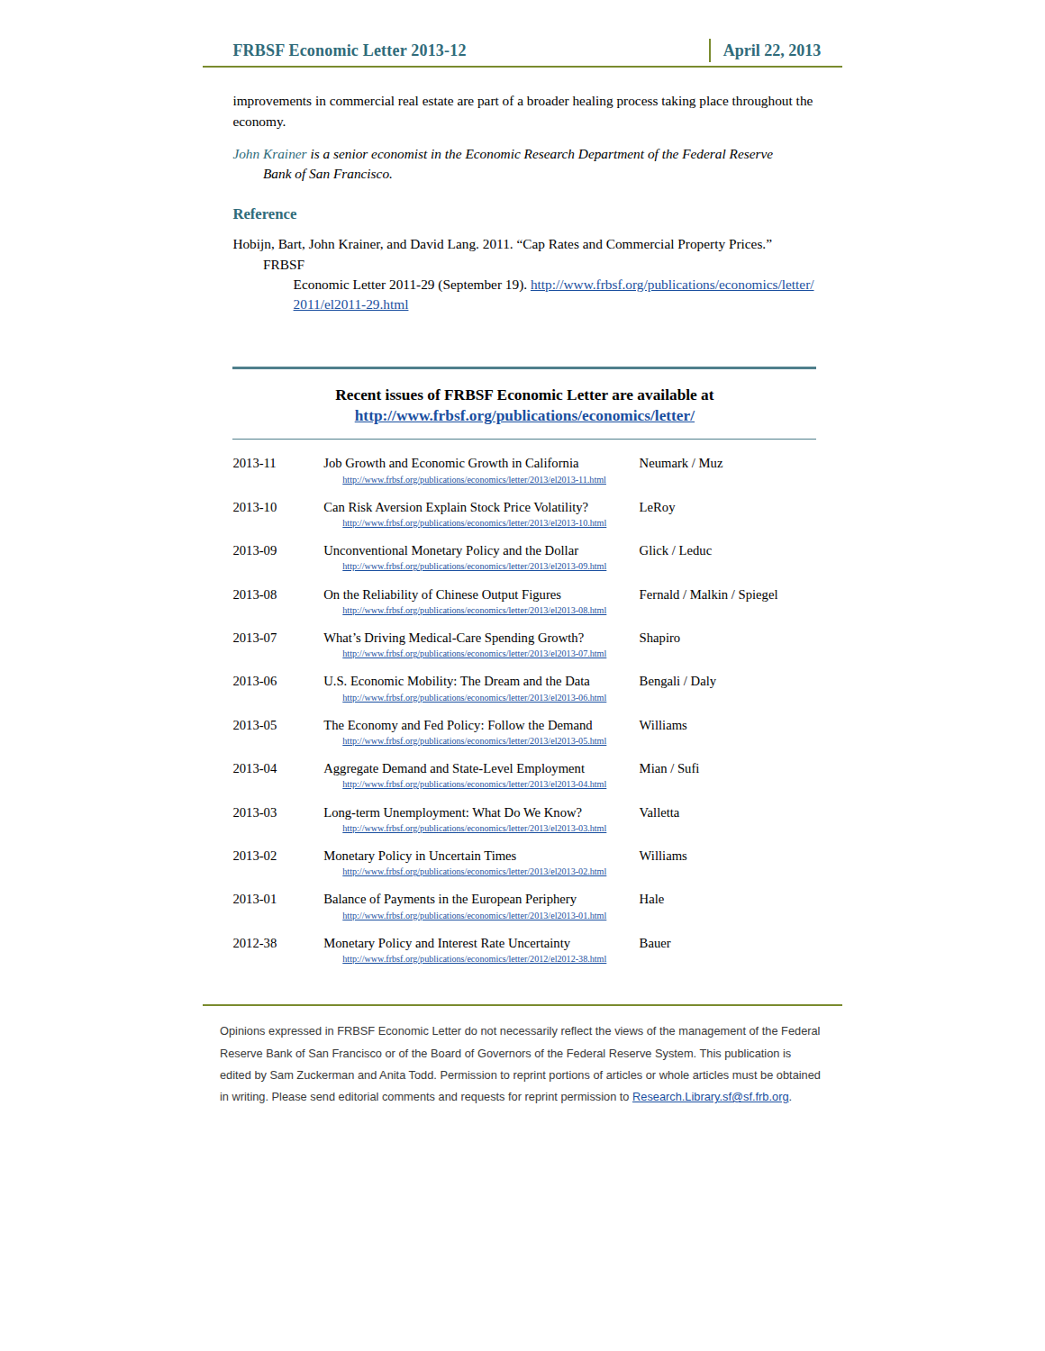FRBSF Economic Letter 2013-12
April 22, 2013
improvements in commercial real estate are part of a broader healing process taking place throughout the economy.
John Krainer is a senior economist in the Economic Research Department of the Federal Reserve Bank of San Francisco.
Reference
Hobijn, Bart, John Krainer, and David Lang. 2011. “Cap Rates and Commercial Property Prices.” FRBSFEconomic Letter 2011-29 (September 19). http://www.frbsf.org/publications/economics/letter/2011/el2011-29.html
Recent issues of FRBSF Economic Letter are available at
http://www.frbsf.org/publications/economics/letter/
| 2013-11 | Job Growth and Economic Growth in California http://www.frbsf.org/publications/economics/letter/2013/el2013-11.html | Neumark / Muz |
| 2013-10 | Can Risk Aversion Explain Stock Price Volatility? http://www.frbsf.org/publications/economics/letter/2013/el2013-10.html | LeRoy |
| 2013-09 | Unconventional Monetary Policy and the Dollar http://www.frbsf.org/publications/economics/letter/2013/el2013-09.html | Glick / Leduc |
| 2013-08 | On the Reliability of Chinese Output Figures http://www.frbsf.org/publications/economics/letter/2013/el2013-08.html | Fernald / Malkin / Spiegel |
| 2013-07 | What’s Driving Medical-Care Spending Growth? http://www.frbsf.org/publications/economics/letter/2013/el2013-07.html | Shapiro |
| 2013-06 | U.S. Economic Mobility: The Dream and the Data http://www.frbsf.org/publications/economics/letter/2013/el2013-06.html | Bengali / Daly |
| 2013-05 | The Economy and Fed Policy: Follow the Demand http://www.frbsf.org/publications/economics/letter/2013/el2013-05.html | Williams |
| 2013-04 | Aggregate Demand and State-Level Employment http://www.frbsf.org/publications/economics/letter/2013/el2013-04.html | Mian / Sufi |
| 2013-03 | Long-term Unemployment: What Do We Know? http://www.frbsf.org/publications/economics/letter/2013/el2013-03.html | Valletta |
| 2013-02 | Monetary Policy in Uncertain Times http://www.frbsf.org/publications/economics/letter/2013/el2013-02.html | Williams |
| 2013-01 | Balance of Payments in the European Periphery http://www.frbsf.org/publications/economics/letter/2013/el2013-01.html | Hale |
| 2012-38 | Monetary Policy and Interest Rate Uncertainty http://www.frbsf.org/publications/economics/letter/2012/el2012-38.html | Bauer |
Opinions expressed in FRBSF Economic Letter do not necessarily reflect the views of the management of the Federal Reserve Bank of San Francisco or of the Board of Governors of the Federal Reserve System. This publication is edited by Sam Zuckerman and Anita Todd. Permission to reprint portions of articles or whole articles must be obtained in writing. Please send editorial comments and requests for reprint permission to Research.Library.sf@sf.frb.org.